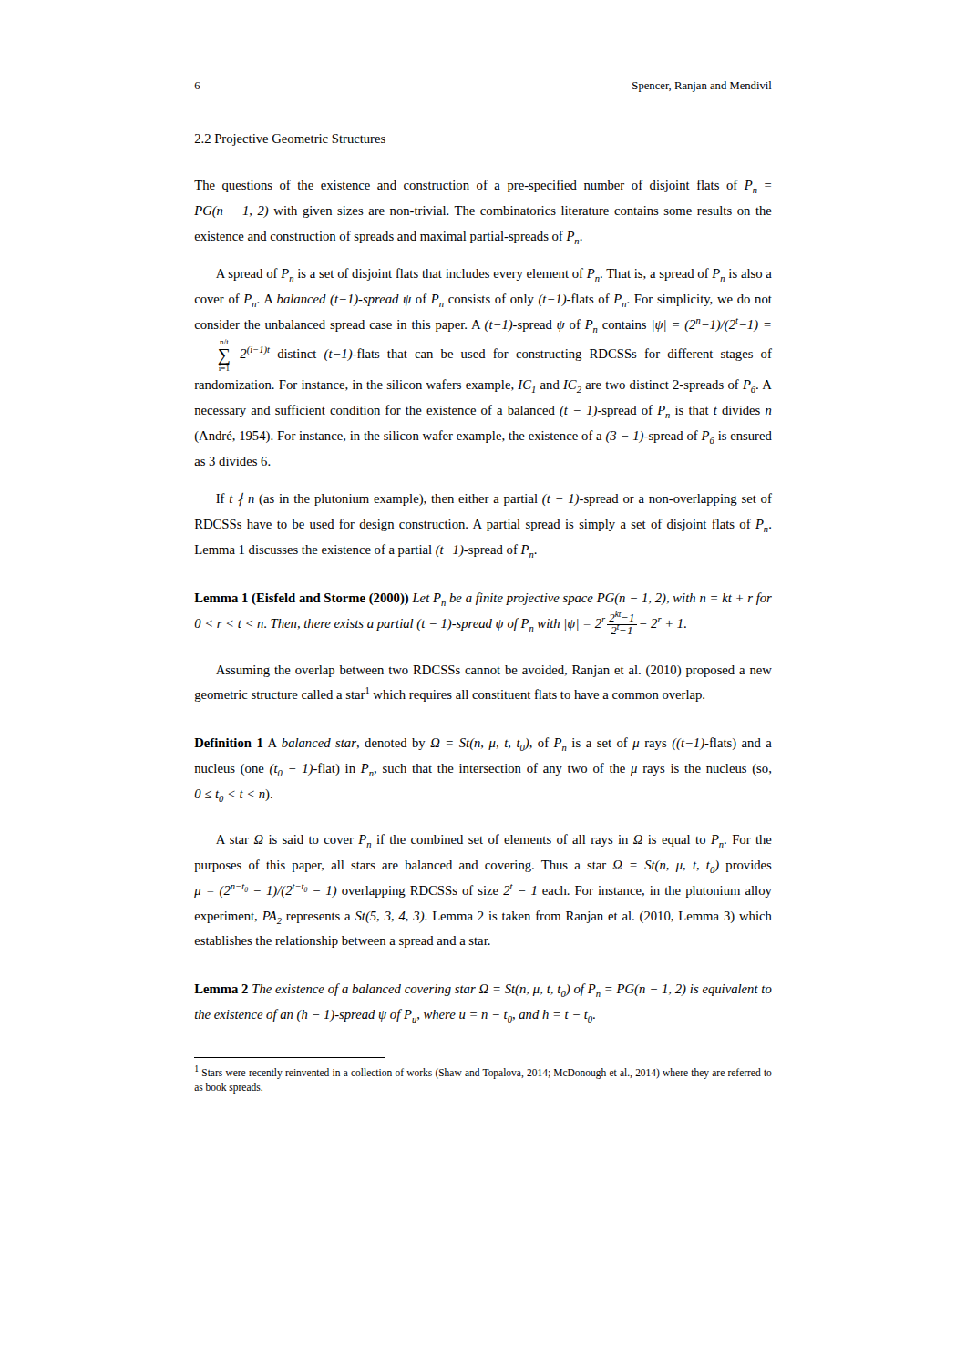6 Spencer, Ranjan and Mendivil
2.2 Projective Geometric Structures
The questions of the existence and construction of a pre-specified number of disjoint flats of Pn = PG(n − 1, 2) with given sizes are non-trivial. The combinatorics literature contains some results on the existence and construction of spreads and maximal partial-spreads of Pn.
A spread of Pn is a set of disjoint flats that includes every element of Pn. That is, a spread of Pn is also a cover of Pn. A balanced (t−1)-spread ψ of Pn consists of only (t−1)-flats of Pn. For simplicity, we do not consider the unbalanced spread case in this paper. A (t−1)-spread ψ of Pn contains |ψ| = (2n−1)/(2t−1) = n/t∑i=1 2(i−1)t distinct (t−1)-flats that can be used for constructing RDCSSs for different stages of randomization. For instance, in the silicon wafers example, IC1 and IC2 are two distinct 2-spreads of P6. A necessary and sufficient condition for the existence of a balanced (t − 1)-spread of Pn is that t divides n (André, 1954). For instance, in the silicon wafer example, the existence of a (3 − 1)-spread of P6 is ensured as 3 divides 6.
If t ∤ n (as in the plutonium example), then either a partial (t − 1)-spread or a non-overlapping set of RDCSSs have to be used for design construction. A partial spread is simply a set of disjoint flats of Pn. Lemma 1 discusses the existence of a partial (t−1)-spread of Pn.
Lemma 1 (Eisfeld and Storme (2000)) Let Pn be a finite projective space PG(n − 1, 2), with n = kt + r for 0 < r < t < n. Then, there exists a partial (t − 1)-spread ψ of Pn with |ψ| = 2r 2kt−12t−1− 2r + 1.
Assuming the overlap between two RDCSSs cannot be avoided, Ranjan et al. (2010) proposed a new geometric structure called a star1 which requires all constituent flats to have a common overlap.
Definition 1 A balanced star, denoted by Ω = St(n, μ, t, t0), of Pn is a set of μ rays ((t−1)-flats) and a nucleus (one (t0 − 1)-flat) in Pn, such that the intersection of any two of the μ rays is the nucleus (so, 0 ≤ t0 < t < n).
A star Ω is said to cover Pn if the combined set of elements of all rays in Ω is equal to Pn. For the purposes of this paper, all stars are balanced and covering. Thus a star Ω = St(n, μ, t, t0) provides μ = (2n−t0 − 1)/(2t−t0 − 1) overlapping RDCSSs of size 2t − 1 each. For instance, in the plutonium alloy experiment, PA2 represents a St(5, 3, 4, 3). Lemma 2 is taken from Ranjan et al. (2010, Lemma 3) which establishes the relationship between a spread and a star.
Lemma 2 The existence of a balanced covering star Ω = St(n, μ, t, t0) of Pn = PG(n − 1, 2) is equivalent to the existence of an (h − 1)-spread ψ of Pu, where u = n − t0, and h = t − t0.
1 Stars were recently reinvented in a collection of works (Shaw and Topalova, 2014; McDonough et al., 2014) where they are referred to as book spreads.